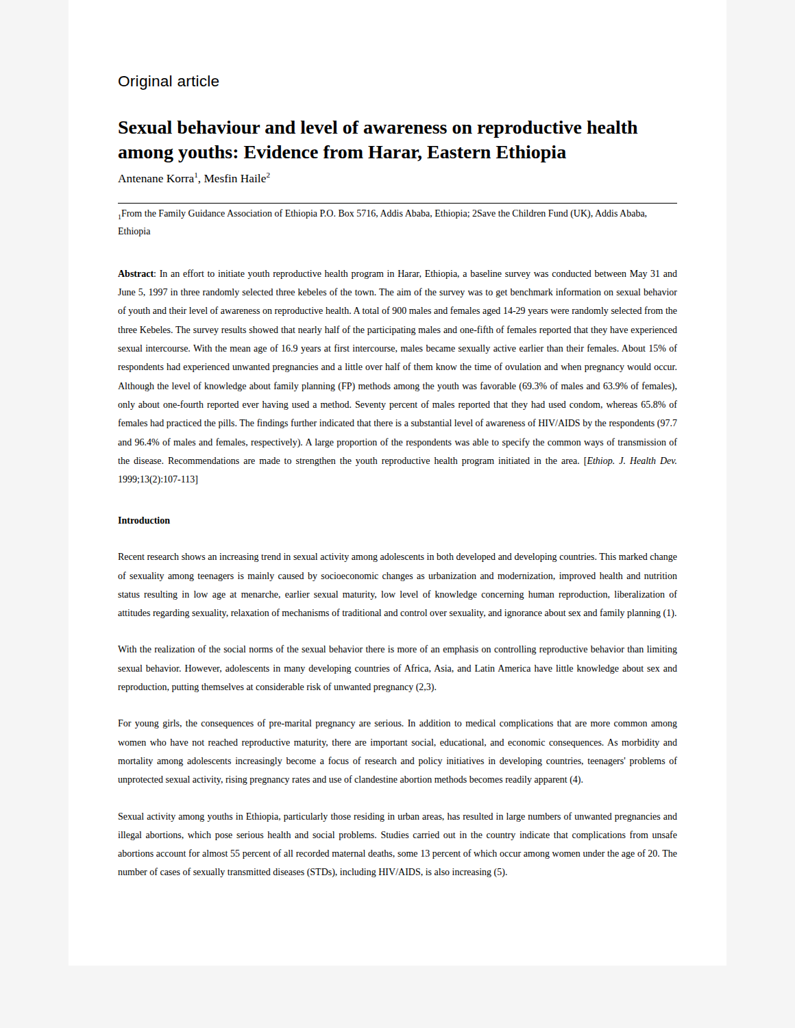Original article
Sexual behaviour and level of awareness on reproductive health among youths: Evidence from Harar, Eastern Ethiopia
Antenane Korra1, Mesfin Haile2
1From the Family Guidance Association of Ethiopia P.O. Box 5716, Addis Ababa, Ethiopia; 2Save the Children Fund (UK), Addis Ababa, Ethiopia
Abstract: In an effort to initiate youth reproductive health program in Harar, Ethiopia, a baseline survey was conducted between May 31 and June 5, 1997 in three randomly selected three kebeles of the town. The aim of the survey was to get benchmark information on sexual behavior of youth and their level of awareness on reproductive health. A total of 900 males and females aged 14-29 years were randomly selected from the three Kebeles. The survey results showed that nearly half of the participating males and one-fifth of females reported that they have experienced sexual intercourse. With the mean age of 16.9 years at first intercourse, males became sexually active earlier than their females. About 15% of respondents had experienced unwanted pregnancies and a little over half of them know the time of ovulation and when pregnancy would occur. Although the level of knowledge about family planning (FP) methods among the youth was favorable (69.3% of males and 63.9% of females), only about one-fourth reported ever having used a method. Seventy percent of males reported that they had used condom, whereas 65.8% of females had practiced the pills. The findings further indicated that there is a substantial level of awareness of HIV/AIDS by the respondents (97.7 and 96.4% of males and females, respectively). A large proportion of the respondents was able to specify the common ways of transmission of the disease. Recommendations are made to strengthen the youth reproductive health program initiated in the area. [Ethiop. J. Health Dev. 1999;13(2):107-113]
Introduction
Recent research shows an increasing trend in sexual activity among adolescents in both developed and developing countries. This marked change of sexuality among teenagers is mainly caused by socioeconomic changes as urbanization and modernization, improved health and nutrition status resulting in low age at menarche, earlier sexual maturity, low level of knowledge concerning human reproduction, liberalization of attitudes regarding sexuality, relaxation of mechanisms of traditional and control over sexuality, and ignorance about sex and family planning (1).
With the realization of the social norms of the sexual behavior there is more of an emphasis on controlling reproductive behavior than limiting sexual behavior. However, adolescents in many developing countries of Africa, Asia, and Latin America have little knowledge about sex and reproduction, putting themselves at considerable risk of unwanted pregnancy (2,3).
For young girls, the consequences of pre-marital pregnancy are serious. In addition to medical complications that are more common among women who have not reached reproductive maturity, there are important social, educational, and economic consequences. As morbidity and mortality among adolescents increasingly become a focus of research and policy initiatives in developing countries, teenagers' problems of unprotected sexual activity, rising pregnancy rates and use of clandestine abortion methods becomes readily apparent (4).
Sexual activity among youths in Ethiopia, particularly those residing in urban areas, has resulted in large numbers of unwanted pregnancies and illegal abortions, which pose serious health and social problems. Studies carried out in the country indicate that complications from unsafe abortions account for almost 55 percent of all recorded maternal deaths, some 13 percent of which occur among women under the age of 20. The number of cases of sexually transmitted diseases (STDs), including HIV/AIDS, is also increasing (5).